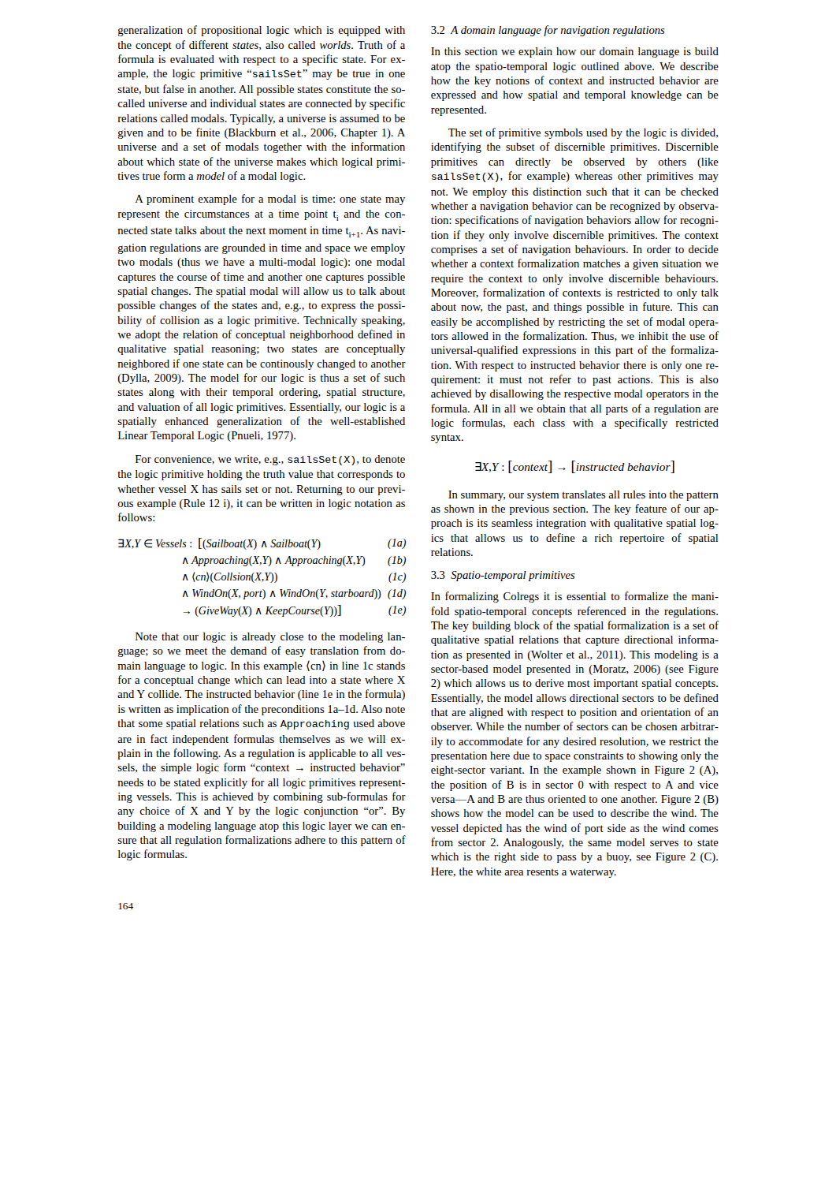generalization of propositional logic which is equipped with the concept of different states, also called worlds. Truth of a formula is evaluated with respect to a specific state. For example, the logic primitive “sailsSet” may be true in one state, but false in another. All possible states constitute the so-called universe and individual states are connected by specific relations called modals. Typically, a universe is assumed to be given and to be finite (Blackburn et al., 2006, Chapter 1). A universe and a set of modals together with the information about which state of the universe makes which logical primitives true form a model of a modal logic.
A prominent example for a modal is time: one state may represent the circumstances at a time point ti and the connected state talks about the next moment in time ti+1. As navigation regulations are grounded in time and space we employ two modals (thus we have a multi-modal logic): one modal captures the course of time and another one captures possible spatial changes. The spatial modal will allow us to talk about possible changes of the states and, e.g., to express the possibility of collision as a logic primitive. Technically speaking, we adopt the relation of conceptual neighborhood defined in qualitative spatial reasoning; two states are conceptually neighbored if one state can be continously changed to another (Dylla, 2009). The model for our logic is thus a set of such states along with their temporal ordering, spatial structure, and valuation of all logic primitives. Essentially, our logic is a spatially enhanced generalization of the well-established Linear Temporal Logic (Pnueli, 1977).
For convenience, we write, e.g., sailsSet(X), to denote the logic primitive holding the truth value that corresponds to whether vessel X has sails set or not. Returning to our previous example (Rule 12 i), it can be written in logic notation as follows:
| ∃ X , Y ∈ Vessels : [ ( Sailboat ( X ) ∧ Sailboat ( Y ) | (1 a ) |
| ∧ Approaching ( X , Y ) ∧ Approaching ( X , Y ) | (1 b ) |
| ∧ ⟨ cn ⟩( Collsion ( X , Y )) | (1 c ) |
| ∧ WindOn ( X , port ) ∧ WindOn ( Y , starboard )) | (1 d ) |
| → ( GiveWay ( X ) ∧ KeepCourse ( Y )) ] | (1 e ) |
Note that our logic is already close to the modeling language; so we meet the demand of easy translation from domain language to logic. In this example ⟨cn⟩ in line 1c stands for a conceptual change which can lead into a state where X and Y collide. The instructed behavior (line 1e in the formula) is written as implication of the preconditions 1a–1d. Also note that some spatial relations such as Approaching used above are in fact independent formulas themselves as we will explain in the following. As a regulation is applicable to all vessels, the simple logic form “context → instructed behavior” needs to be stated explicitly for all logic primitives representing vessels. This is achieved by combining sub-formulas for any choice of X and Y by the logic conjunction “or”. By building a modeling language atop this logic layer we can ensure that all regulation formalizations adhere to this pattern of logic formulas.
3.2 A domain language for navigation regulations
In this section we explain how our domain language is build atop the spatio-temporal logic outlined above. We describe how the key notions of context and instructed behavior are expressed and how spatial and temporal knowledge can be represented.
The set of primitive symbols used by the logic is divided, identifying the subset of discernible primitives. Discernible primitives can directly be observed by others (like sailsSet(X), for example) whereas other primitives may not. We employ this distinction such that it can be checked whether a navigation behavior can be recognized by observation: specifications of navigation behaviors allow for recognition if they only involve discernible primitives. The context comprises a set of navigation behaviours. In order to decide whether a context formalization matches a given situation we require the context to only involve discernible behaviours. Moreover, formalization of contexts is restricted to only talk about now, the past, and things possible in future. This can easily be accomplished by restricting the set of modal operators allowed in the formalization. Thus, we inhibit the use of universal-qualified expressions in this part of the formalization. With respect to instructed behavior there is only one requirement: it must not refer to past actions. This is also achieved by disallowing the respective modal operators in the formula. All in all we obtain that all parts of a regulation are logic formulas, each class with a specifically restricted syntax.
∃X,Y : [context] → [instructed behavior]
In summary, our system translates all rules into the pattern as shown in the previous section. The key feature of our approach is its seamless integration with qualitative spatial logics that allows us to define a rich repertoire of spatial relations.
3.3 Spatio-temporal primitives
In formalizing Colregs it is essential to formalize the manifold spatio-temporal concepts referenced in the regulations. The key building block of the spatial formalization is a set of qualitative spatial relations that capture directional information as presented in (Wolter et al., 2011). This modeling is a sector-based model presented in (Moratz, 2006) (see Figure 2) which allows us to derive most important spatial concepts. Essentially, the model allows directional sectors to be defined that are aligned with respect to position and orientation of an observer. While the number of sectors can be chosen arbitrarily to accommodate for any desired resolution, we restrict the presentation here due to space constraints to showing only the eight-sector variant. In the example shown in Figure 2 (A), the position of B is in sector 0 with respect to A and vice versa—A and B are thus oriented to one another. Figure 2 (B) shows how the model can be used to describe the wind. The vessel depicted has the wind of port side as the wind comes from sector 2. Analogously, the same model serves to state which is the right side to pass by a buoy, see Figure 2 (C). Here, the white area resents a waterway.
164